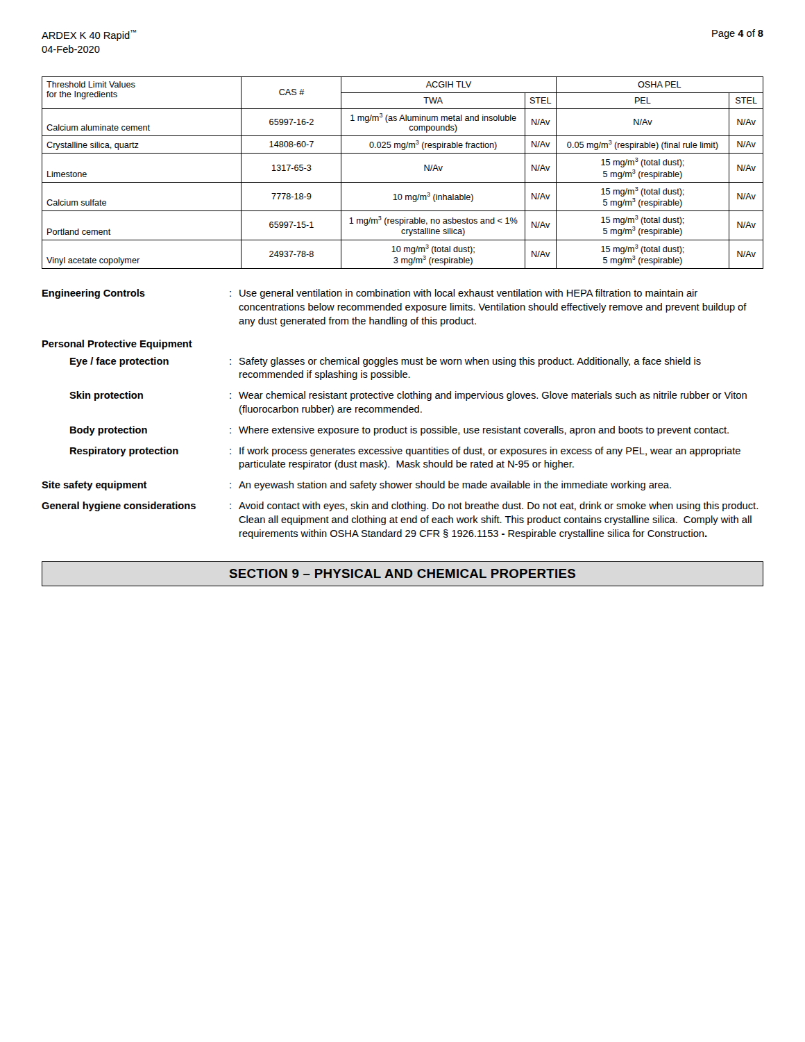ARDEX K 40 Rapid™
04-Feb-2020
Page 4 of 8
| Threshold Limit Values for the Ingredients | CAS # | ACGIH TLV | OSHA PEL |
| --- | --- | --- | --- |
| TWA | STEL | PEL | STEL |
| Calcium aluminate cement | 65997-16-2 | 1 mg/m 3 (as Aluminum metal and insoluble compounds) | N/Av | N/Av | N/Av |
| Crystalline silica, quartz | 14808-60-7 | 0.025 mg/m 3 (respirable fraction) | N/Av | 0.05 mg/m 3 (respirable) (final rule limit) | N/Av |
| Limestone | 1317-65-3 | N/Av | N/Av | 15 mg/m 3 (total dust); 5 mg/m 3 (respirable) | N/Av |
| Calcium sulfate | 7778-18-9 | 10 mg/m 3 (inhalable) | N/Av | 15 mg/m 3 (total dust); 5 mg/m 3 (respirable) | N/Av |
| Portland cement | 65997-15-1 | 1 mg/m 3 (respirable, no asbestos and < 1% crystalline silica) | N/Av | 15 mg/m 3 (total dust); 5 mg/m 3 (respirable) | N/Av |
| Vinyl acetate copolymer | 24937-78-8 | 10 mg/m 3 (total dust); 3 mg/m 3 (respirable) | N/Av | 15 mg/m 3 (total dust); 5 mg/m 3 (respirable) | N/Av |
Engineering Controls
:
Use general ventilation in combination with local exhaust ventilation with HEPA filtration to maintain air concentrations below recommended exposure limits. Ventilation should effectively remove and prevent buildup of any dust generated from the handling of this product.
Personal Protective Equipment
Eye / face protection
:
Safety glasses or chemical goggles must be worn when using this product. Additionally, a face shield is recommended if splashing is possible.
Skin protection
:
Wear chemical resistant protective clothing and impervious gloves. Glove materials such as nitrile rubber or Viton (fluorocarbon rubber) are recommended.
Body protection
:
Where extensive exposure to product is possible, use resistant coveralls, apron and boots to prevent contact.
Respiratory protection
:
If work process generates excessive quantities of dust, or exposures in excess of any PEL, wear an appropriate particulate respirator (dust mask). Mask should be rated at N-95 or higher.
Site safety equipment
:
An eyewash station and safety shower should be made available in the immediate working area.
General hygiene considerations
:
Avoid contact with eyes, skin and clothing. Do not breathe dust. Do not eat, drink or smoke when using this product. Clean all equipment and clothing at end of each work shift. This product contains crystalline silica. Comply with all requirements within OSHA Standard 29 CFR § 1926.1153 - Respirable crystalline silica for Construction.
SECTION 9 – PHYSICAL AND CHEMICAL PROPERTIES